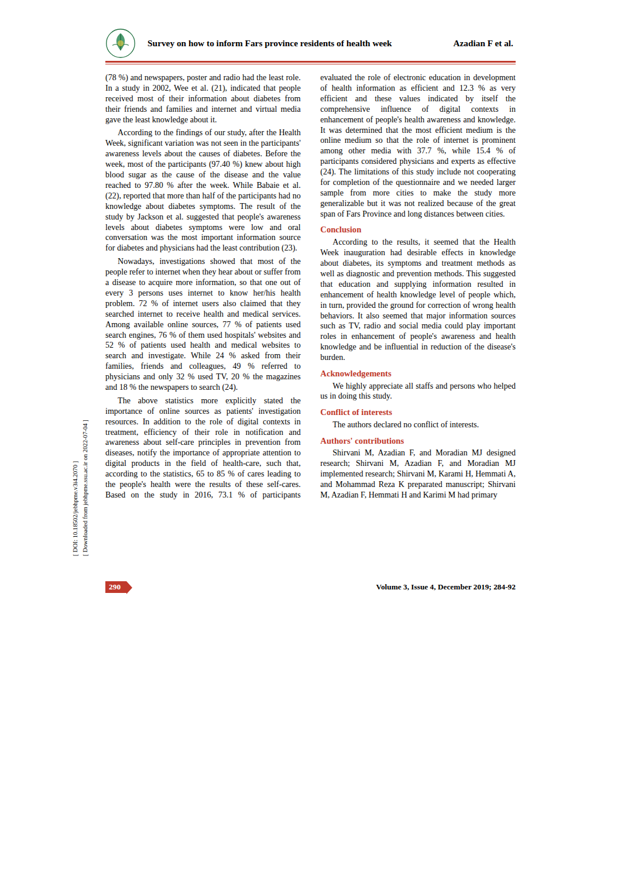[ Downloaded from jebhpme.ssu.ac.ir on 2022-07-04 ]
[ DOI: 10.18502/jebhpme.v3i4.2070 ]
Survey on how to inform Fars province residents of health week Azadian F et al.
(78 %) and newspapers, poster and radio had the least role. In a study in 2002, Wee et al. (21), indicated that people received most of their information about diabetes from their friends and families and internet and virtual media gave the least knowledge about it.
According to the findings of our study, after the Health Week, significant variation was not seen in the participants' awareness levels about the causes of diabetes. Before the week, most of the participants (97.40 %) knew about high blood sugar as the cause of the disease and the value reached to 97.80 % after the week. While Babaie et al. (22), reported that more than half of the participants had no knowledge about diabetes symptoms. The result of the study by Jackson et al. suggested that people's awareness levels about diabetes symptoms were low and oral conversation was the most important information source for diabetes and physicians had the least contribution (23).
Nowadays, investigations showed that most of the people refer to internet when they hear about or suffer from a disease to acquire more information, so that one out of every 3 persons uses internet to know her/his health problem. 72 % of internet users also claimed that they searched internet to receive health and medical services. Among available online sources, 77 % of patients used search engines, 76 % of them used hospitals' websites and 52 % of patients used health and medical websites to search and investigate. While 24 % asked from their families, friends and colleagues, 49 % referred to physicians and only 32 % used TV, 20 % the magazines and 18 % the newspapers to search (24).
The above statistics more explicitly stated the importance of online sources as patients' investigation resources. In addition to the role of digital contexts in treatment, efficiency of their role in notification and awareness about self-care principles in prevention from diseases, notify the importance of appropriate attention to digital products in the field of health-care, such that, according to the statistics, 65 to 85 % of cares leading to the people's health were the results of these self-cares. Based on the study in 2016, 73.1 % of participants evaluated the role of electronic education in development of health information as efficient and 12.3 % as very efficient and these values indicated by itself the comprehensive influence of digital contexts in enhancement of people's health awareness and knowledge. It was determined that the most efficient medium is the online medium so that the role of internet is prominent among other media with 37.7 %, while 15.4 % of participants considered physicians and experts as effective (24). The limitations of this study include not cooperating for completion of the questionnaire and we needed larger sample from more cities to make the study more generalizable but it was not realized because of the great span of Fars Province and long distances between cities.
Conclusion
According to the results, it seemed that the Health Week inauguration had desirable effects in knowledge about diabetes, its symptoms and treatment methods as well as diagnostic and prevention methods. This suggested that education and supplying information resulted in enhancement of health knowledge level of people which, in turn, provided the ground for correction of wrong health behaviors. It also seemed that major information sources such as TV, radio and social media could play important roles in enhancement of people's awareness and health knowledge and be influential in reduction of the disease's burden.
Acknowledgements
We highly appreciate all staffs and persons who helped us in doing this study.
Conflict of interests
The authors declared no conflict of interests.
Authors' contributions
Shirvani M, Azadian F, and Moradian MJ designed research; Shirvani M, Azadian F, and Moradian MJ implemented research; Shirvani M, Karami H, Hemmati A, and Mohammad Reza K preparated manuscript; Shirvani M, Azadian F, Hemmati H and Karimi M had primary
290
Volume 3, Issue 4, December 2019; 284-92